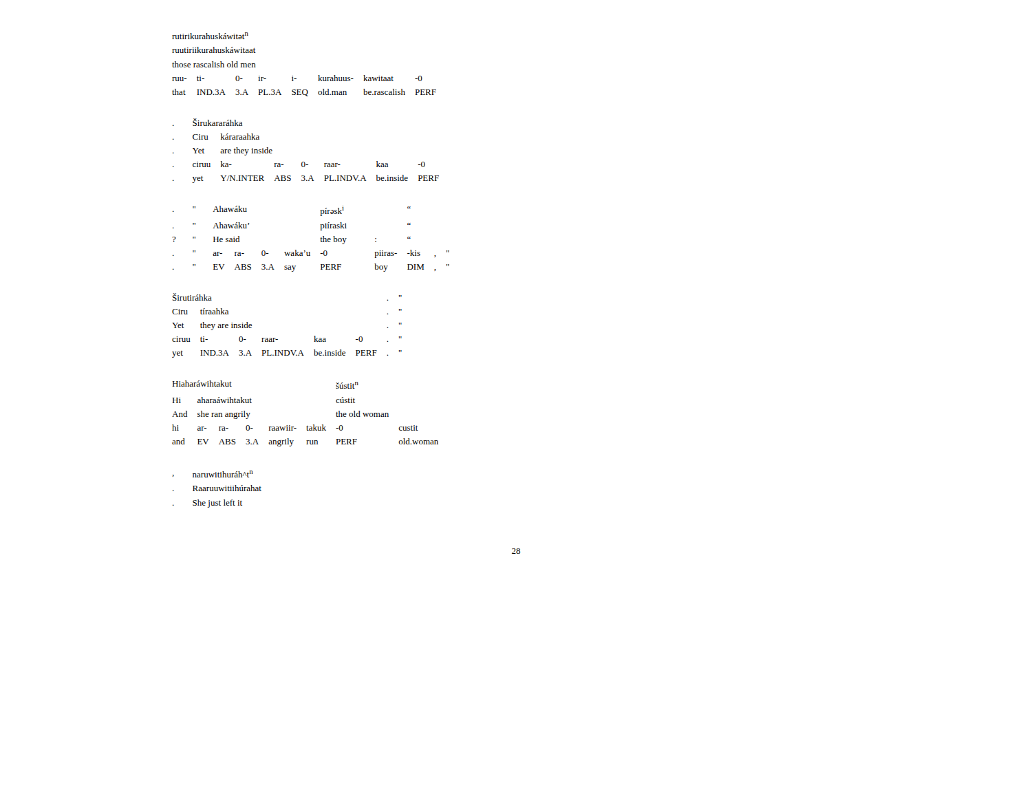| rutirikurahuskáwitət n |
| ruutiriikurahuskáwitaat |
| those rascalish old men |
| ruu- | ti- | 0- | ir- | i- | kurahuus- | kawitaat | -0 |
| that | IND.3A | 3.A | PL.3A | SEQ | old.man | be.rascalish | PERF |
| . | Širukararáhka |
| . | Ciru | káraraahka |
| . | Yet | are they inside |
| . | ciruu | ka- | ra- | 0- | raar- | kaa | -0 |
| . | yet | Y/N.INTER | ABS | 3.A | PL.INDV.A | be.inside | PERF |
| . | " | Ahawáku | pírəsk i | | “ |
| . | " | Ahawáku’ | piíraski | | “ |
| ? | " | He said | the boy | : | “ |
| . | " | ar- | ra- | 0- | waka’u | -0 | piiras- | -kis | , | " |
| . | " | EV | ABS | 3.A | say | PERF | boy | DIM | , | " |
| Širutiráhka | . | " |
| Ciru | tíraahka | . | " |
| Yet | they are inside | . | " |
| ciruu | ti- | 0- | raar- | kaa | -0 | . | " |
| yet | IND.3A | 3.A | PL.INDV.A | be.inside | PERF | . | " |
| Hiaharáwihtakut | šústit n |
| Hi | aharaáwihtakut | cústit |
| And | she ran angrily | the old woman |
| hi | ar- | ra- | 0- | raawiir- | takuk | -0 | custit |
| and | EV | ABS | 3.A | angrily | run | PERF | old.woman |
| , | naruwitihuráh^t n |
| . | Raaruuwitiihúrahat |
| . | She just left it |
28